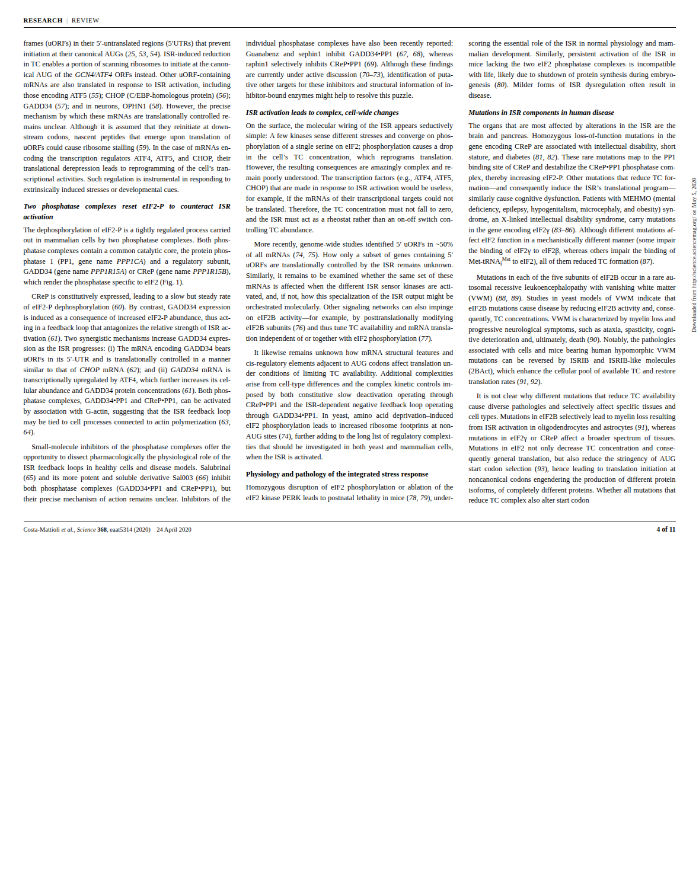RESEARCH|REVIEW
frames (uORFs) in their 5′-untranslated regions (5′UTRs) that prevent initiation at their canonical AUGs (25, 53, 54). ISR-induced reduction in TC enables a portion of scanning ribosomes to initiate at the canonical AUG of the GCN4/ATF4 ORFs instead. Other uORF-containing mRNAs are also translated in response to ISR activation, including those encoding ATF5 (55); CHOP (C/EBP-homologous protein) (56); GADD34 (57); and in neurons, OPHN1 (58). However, the precise mechanism by which these mRNAs are translationally controlled remains unclear. Although it is assumed that they reinitiate at downstream codons, nascent peptides that emerge upon translation of uORFs could cause ribosome stalling (59). In the case of mRNAs encoding the transcription regulators ATF4, ATF5, and CHOP, their translational derepression leads to reprogramming of the cell’s transcriptional activities. Such regulation is instrumental in responding to extrinsically induced stresses or developmental cues.
Two phosphatase complexes reset eIF2-P to counteract ISR activation
The dephosphorylation of eIF2-P is a tightly regulated process carried out in mammalian cells by two phosphatase complexes. Both phosphatase complexes contain a common catalytic core, the protein phosphatase 1 (PP1, gene name PPP1CA) and a regulatory subunit, GADD34 (gene name PPP1R15A) or CReP (gene name PPP1R15B), which render the phosphatase specific to eIF2 (Fig. 1).
CReP is constitutively expressed, leading to a slow but steady rate of eIF2-P dephosphorylation (60). By contrast, GADD34 expression is induced as a consequence of increased eIF2-P abundance, thus acting in a feedback loop that antagonizes the relative strength of ISR activation (61). Two synergistic mechanisms increase GADD34 expression as the ISR progresses: (i) The mRNA encoding GADD34 bears uORFs in its 5′-UTR and is translationally controlled in a manner similar to that of CHOP mRNA (62); and (ii) GADD34 mRNA is transcriptionally upregulated by ATF4, which further increases its cellular abundance and GADD34 protein concentrations (61). Both phosphatase complexes, GADD34•PP1 and CReP•PP1, can be activated by association with G-actin, suggesting that the ISR feedback loop may be tied to cell processes connected to actin polymerization (63, 64).
Small-molecule inhibitors of the phosphatase complexes offer the opportunity to dissect pharmacologically the physiological role of the ISR feedback loops in healthy cells and disease models. Salubrinal (65) and its more potent and soluble derivative Sal003 (66) inhibit both phosphatase complexes (GADD34•PP1 and CReP•PP1), but their precise mechanism of action remains unclear. Inhibitors of the individual phosphatase complexes have also been recently reported: Guanabenz and sephin1 inhibit GADD34•PP1 (67, 68), whereas raphin1 selectively inhibits CReP•PP1 (69). Although these findings are currently under active discussion (70–73), identification of putative other targets for these inhibitors and structural information of inhibitor-bound enzymes might help to resolve this puzzle.
ISR activation leads to complex, cell-wide changes
On the surface, the molecular wiring of the ISR appears seductively simple: A few kinases sense different stresses and converge on phosphorylation of a single serine on eIF2; phosphorylation causes a drop in the cell’s TC concentration, which reprograms translation. However, the resulting consequences are amazingly complex and remain poorly understood. The transcription factors (e.g., ATF4, ATF5, CHOP) that are made in response to ISR activation would be useless, for example, if the mRNAs of their transcriptional targets could not be translated. Therefore, the TC concentration must not fall to zero, and the ISR must act as a rheostat rather than an on-off switch controlling TC abundance.
More recently, genome-wide studies identified 5′ uORFs in ~50% of all mRNAs (74, 75). How only a subset of genes containing 5′ uORFs are translationally controlled by the ISR remains unknown. Similarly, it remains to be examined whether the same set of these mRNAs is affected when the different ISR sensor kinases are activated, and, if not, how this specialization of the ISR output might be orchestrated molecularly. Other signaling networks can also impinge on eIF2B activity—for example, by posttranslationally modifying eIF2B subunits (76) and thus tune TC availability and mRNA translation independent of or together with eIF2 phosphorylation (77).
It likewise remains unknown how mRNA structural features and cis-regulatory elements adjacent to AUG codons affect translation under conditions of limiting TC availability. Additional complexities arise from cell-type differences and the complex kinetic controls imposed by both constitutive slow deactivation operating through CReP•PP1 and the ISR-dependent negative feedback loop operating through GADD34•PP1. In yeast, amino acid deprivation–induced eIF2 phosphorylation leads to increased ribosome footprints at non-AUG sites (74), further adding to the long list of regulatory complexities that should be investigated in both yeast and mammalian cells, when the ISR is activated.
Physiology and pathology of the integrated stress response
Homozygous disruption of eIF2 phosphorylation or ablation of the eIF2 kinase PERK leads to postnatal lethality in mice (78, 79), underscoring the essential role of the ISR in normal physiology and mammalian development. Similarly, persistent activation of the ISR in mice lacking the two eIF2 phosphatase complexes is incompatible with life, likely due to shutdown of protein synthesis during embryogenesis (80). Milder forms of ISR dysregulation often result in disease.
Mutations in ISR components in human disease
The organs that are most affected by alterations in the ISR are the brain and pancreas. Homozygous loss-of-function mutations in the gene encoding CReP are associated with intellectual disability, short stature, and diabetes (81, 82). These rare mutations map to the PP1 binding site of CReP and destabilize the CReP•PP1 phosphatase complex, thereby increasing eIF2-P. Other mutations that reduce TC formation—and consequently induce the ISR’s translational program—similarly cause cognitive dysfunction. Patients with MEHMO (mental deficiency, epilepsy, hypogenitalism, microcephaly, and obesity) syndrome, an X-linked intellectual disability syndrome, carry mutations in the gene encoding eIF2γ (83–86). Although different mutations affect eIF2 function in a mechanistically different manner (some impair the binding of eIF2γ to eIF2β, whereas others impair the binding of Met-tRNAiMet to eIF2), all of them reduced TC formation (87).
Mutations in each of the five subunits of eIF2B occur in a rare autosomal recessive leukoencephalopathy with vanishing white matter (VWM) (88, 89). Studies in yeast models of VWM indicate that eIF2B mutations cause disease by reducing eIF2B activity and, consequently, TC concentrations. VWM is characterized by myelin loss and progressive neurological symptoms, such as ataxia, spasticity, cognitive deterioration and, ultimately, death (90). Notably, the pathologies associated with cells and mice bearing human hypomorphic VWM mutations can be reversed by ISRIB and ISRIB-like molecules (2BAct), which enhance the cellular pool of available TC and restore translation rates (91, 92).
It is not clear why different mutations that reduce TC availability cause diverse pathologies and selectively affect specific tissues and cell types. Mutations in eIF2B selectively lead to myelin loss resulting from ISR activation in oligodendrocytes and astrocytes (91), whereas mutations in eIF2γ or CReP affect a broader spectrum of tissues. Mutations in eIF2 not only decrease TC concentration and consequently general translation, but also reduce the stringency of AUG start codon selection (93), hence leading to translation initiation at noncanonical codons engendering the production of different protein isoforms, of completely different proteins. Whether all mutations that reduce TC complex also alter start codon
Downloaded from http://science.sciencemag.org/ on May 5, 2020
Costa-Mattioli et al., Science 368, eaat5314 (2020) 24 April 2020
4 of 11